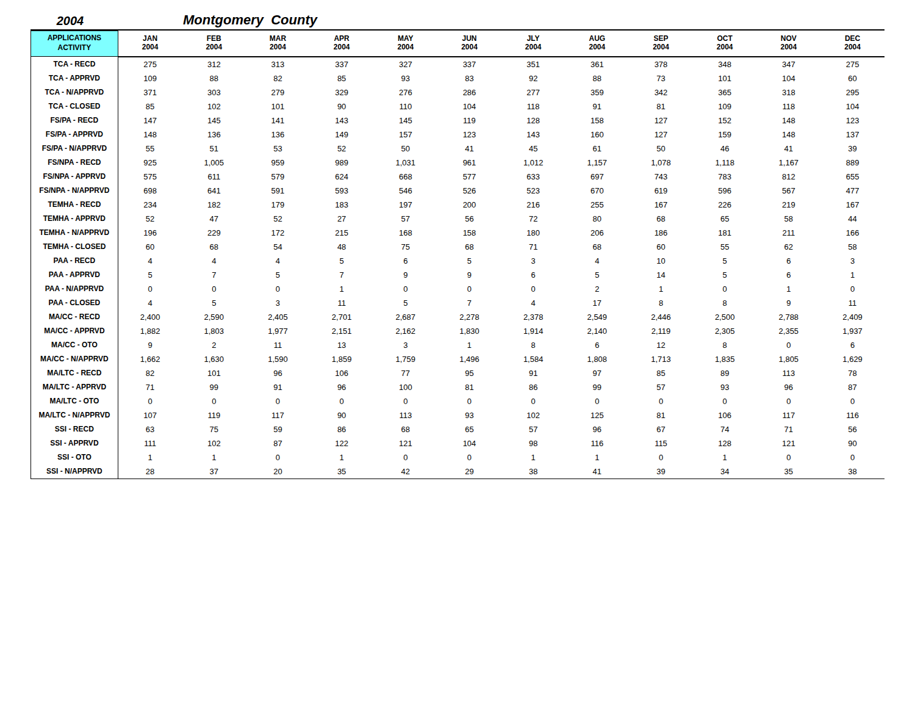2004
Montgomery County
| APPLICATIONS ACTIVITY | JAN 2004 | FEB 2004 | MAR 2004 | APR 2004 | MAY 2004 | JUN 2004 | JLY 2004 | AUG 2004 | SEP 2004 | OCT 2004 | NOV 2004 | DEC 2004 |
| --- | --- | --- | --- | --- | --- | --- | --- | --- | --- | --- | --- | --- |
| TCA - RECD | 275 | 312 | 313 | 337 | 327 | 337 | 351 | 361 | 378 | 348 | 347 | 275 |
| TCA - APPRVD | 109 | 88 | 82 | 85 | 93 | 83 | 92 | 88 | 73 | 101 | 104 | 60 |
| TCA - N/APPRVD | 371 | 303 | 279 | 329 | 276 | 286 | 277 | 359 | 342 | 365 | 318 | 295 |
| TCA - CLOSED | 85 | 102 | 101 | 90 | 110 | 104 | 118 | 91 | 81 | 109 | 118 | 104 |
| FS/PA - RECD | 147 | 145 | 141 | 143 | 145 | 119 | 128 | 158 | 127 | 152 | 148 | 123 |
| FS/PA - APPRVD | 148 | 136 | 136 | 149 | 157 | 123 | 143 | 160 | 127 | 159 | 148 | 137 |
| FS/PA - N/APPRVD | 55 | 51 | 53 | 52 | 50 | 41 | 45 | 61 | 50 | 46 | 41 | 39 |
| FS/NPA - RECD | 925 | 1,005 | 959 | 989 | 1,031 | 961 | 1,012 | 1,157 | 1,078 | 1,118 | 1,167 | 889 |
| FS/NPA - APPRVD | 575 | 611 | 579 | 624 | 668 | 577 | 633 | 697 | 743 | 783 | 812 | 655 |
| FS/NPA - N/APPRVD | 698 | 641 | 591 | 593 | 546 | 526 | 523 | 670 | 619 | 596 | 567 | 477 |
| TEMHA - RECD | 234 | 182 | 179 | 183 | 197 | 200 | 216 | 255 | 167 | 226 | 219 | 167 |
| TEMHA - APPRVD | 52 | 47 | 52 | 27 | 57 | 56 | 72 | 80 | 68 | 65 | 58 | 44 |
| TEMHA - N/APPRVD | 196 | 229 | 172 | 215 | 168 | 158 | 180 | 206 | 186 | 181 | 211 | 166 |
| TEMHA - CLOSED | 60 | 68 | 54 | 48 | 75 | 68 | 71 | 68 | 60 | 55 | 62 | 58 |
| PAA - RECD | 4 | 4 | 4 | 5 | 6 | 5 | 3 | 4 | 10 | 5 | 6 | 3 |
| PAA - APPRVD | 5 | 7 | 5 | 7 | 9 | 9 | 6 | 5 | 14 | 5 | 6 | 1 |
| PAA - N/APPRVD | 0 | 0 | 0 | 1 | 0 | 0 | 0 | 2 | 1 | 0 | 1 | 0 |
| PAA - CLOSED | 4 | 5 | 3 | 11 | 5 | 7 | 4 | 17 | 8 | 8 | 9 | 11 |
| MA/CC - RECD | 2,400 | 2,590 | 2,405 | 2,701 | 2,687 | 2,278 | 2,378 | 2,549 | 2,446 | 2,500 | 2,788 | 2,409 |
| MA/CC - APPRVD | 1,882 | 1,803 | 1,977 | 2,151 | 2,162 | 1,830 | 1,914 | 2,140 | 2,119 | 2,305 | 2,355 | 1,937 |
| MA/CC - OTO | 9 | 2 | 11 | 13 | 3 | 1 | 8 | 6 | 12 | 8 | 0 | 6 |
| MA/CC - N/APPRVD | 1,662 | 1,630 | 1,590 | 1,859 | 1,759 | 1,496 | 1,584 | 1,808 | 1,713 | 1,835 | 1,805 | 1,629 |
| MA/LTC - RECD | 82 | 101 | 96 | 106 | 77 | 95 | 91 | 97 | 85 | 89 | 113 | 78 |
| MA/LTC - APPRVD | 71 | 99 | 91 | 96 | 100 | 81 | 86 | 99 | 57 | 93 | 96 | 87 |
| MA/LTC - OTO | 0 | 0 | 0 | 0 | 0 | 0 | 0 | 0 | 0 | 0 | 0 | 0 |
| MA/LTC - N/APPRVD | 107 | 119 | 117 | 90 | 113 | 93 | 102 | 125 | 81 | 106 | 117 | 116 |
| SSI - RECD | 63 | 75 | 59 | 86 | 68 | 65 | 57 | 96 | 67 | 74 | 71 | 56 |
| SSI - APPRVD | 111 | 102 | 87 | 122 | 121 | 104 | 98 | 116 | 115 | 128 | 121 | 90 |
| SSI - OTO | 1 | 1 | 0 | 1 | 0 | 0 | 1 | 1 | 0 | 1 | 0 | 0 |
| SSI - N/APPRVD | 28 | 37 | 20 | 35 | 42 | 29 | 38 | 41 | 39 | 34 | 35 | 38 |